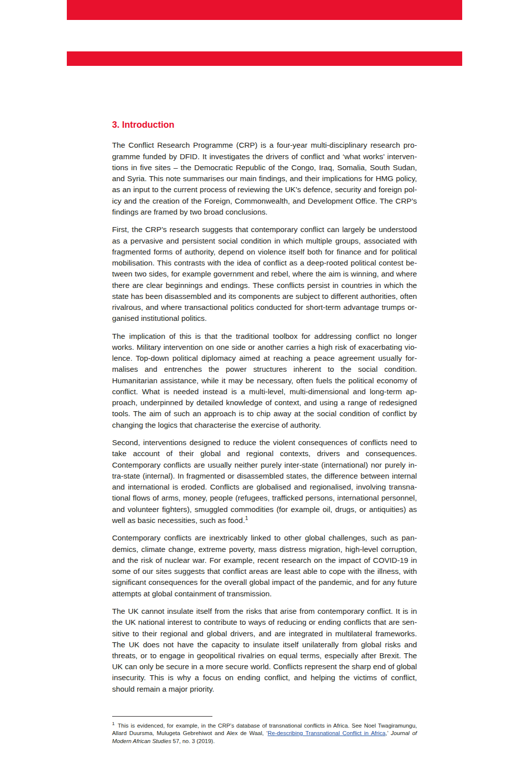4 Evidence from the Conflict Research Programme
3. Introduction
The Conflict Research Programme (CRP) is a four-year multi-disciplinary research programme funded by DFID. It investigates the drivers of conflict and ‘what works’ interventions in five sites – the Democratic Republic of the Congo, Iraq, Somalia, South Sudan, and Syria. This note summarises our main findings, and their implications for HMG policy, as an input to the current process of reviewing the UK’s defence, security and foreign policy and the creation of the Foreign, Commonwealth, and Development Office. The CRP’s findings are framed by two broad conclusions.
First, the CRP’s research suggests that contemporary conflict can largely be understood as a pervasive and persistent social condition in which multiple groups, associated with fragmented forms of authority, depend on violence itself both for finance and for political mobilisation. This contrasts with the idea of conflict as a deep-rooted political contest between two sides, for example government and rebel, where the aim is winning, and where there are clear beginnings and endings. These conflicts persist in countries in which the state has been disassembled and its components are subject to different authorities, often rivalrous, and where transactional politics conducted for short-term advantage trumps organised institutional politics.
The implication of this is that the traditional toolbox for addressing conflict no longer works. Military intervention on one side or another carries a high risk of exacerbating violence. Top-down political diplomacy aimed at reaching a peace agreement usually formalises and entrenches the power structures inherent to the social condition. Humanitarian assistance, while it may be necessary, often fuels the political economy of conflict. What is needed instead is a multi-level, multi-dimensional and long-term approach, underpinned by detailed knowledge of context, and using a range of redesigned tools. The aim of such an approach is to chip away at the social condition of conflict by changing the logics that characterise the exercise of authority.
Second, interventions designed to reduce the violent consequences of conflicts need to take account of their global and regional contexts, drivers and consequences. Contemporary conflicts are usually neither purely inter-state (international) nor purely intra-state (internal). In fragmented or disassembled states, the difference between internal and international is eroded. Conflicts are globalised and regionalised, involving transnational flows of arms, money, people (refugees, trafficked persons, international personnel, and volunteer fighters), smuggled commodities (for example oil, drugs, or antiquities) as well as basic necessities, such as food.1
Contemporary conflicts are inextricably linked to other global challenges, such as pandemics, climate change, extreme poverty, mass distress migration, high-level corruption, and the risk of nuclear war. For example, recent research on the impact of COVID-19 in some of our sites suggests that conflict areas are least able to cope with the illness, with significant consequences for the overall global impact of the pandemic, and for any future attempts at global containment of transmission.
The UK cannot insulate itself from the risks that arise from contemporary conflict. It is in the UK national interest to contribute to ways of reducing or ending conflicts that are sensitive to their regional and global drivers, and are integrated in multilateral frameworks. The UK does not have the capacity to insulate itself unilaterally from global risks and threats, or to engage in geopolitical rivalries on equal terms, especially after Brexit. The UK can only be secure in a more secure world. Conflicts represent the sharp end of global insecurity. This is why a focus on ending conflict, and helping the victims of conflict, should remain a major priority.
1 This is evidenced, for example, in the CRP’s database of transnational conflicts in Africa. See Noel Twagiramungu, Allard Duursma, Mulugeta Gebrehiwot and Alex de Waal, ‘Re-describing Transnational Conflict in Africa,’ Journal of Modern African Studies 57, no. 3 (2019).